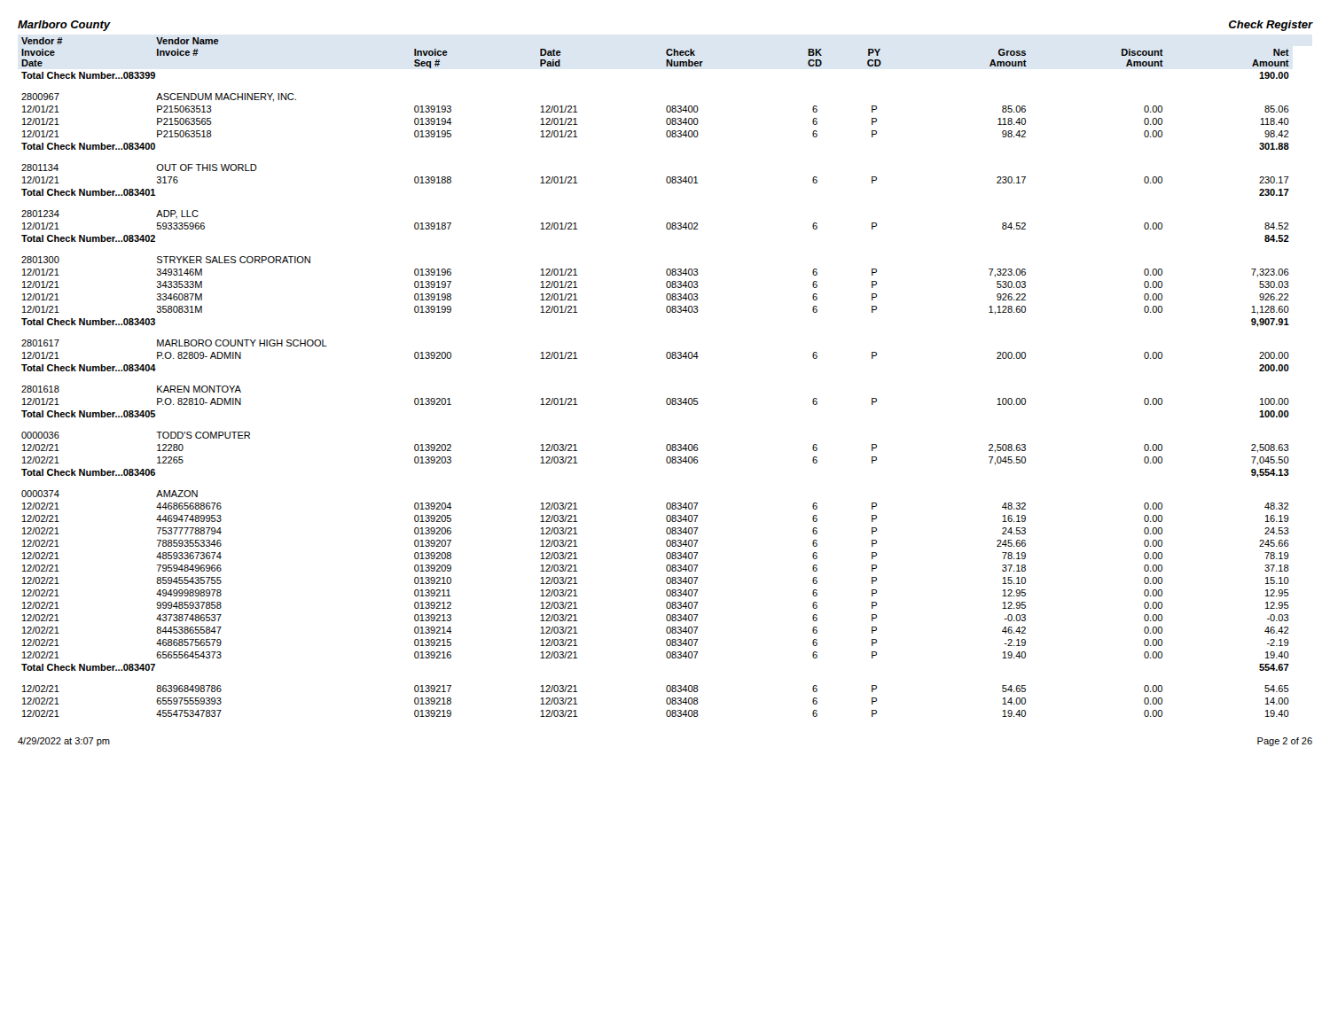Marlboro County
Check Register
| Vendor # | Vendor Name | | | |
| --- | --- | --- | --- | --- |
| Invoice Date | Invoice # | Invoice Seq # | Date Paid | Check Number | BK CD | PY CD | Gross Amount | Discount Amount | Net Amount |
| Total Check Number...083399 | | | 190.00 |
| 2800967 | ASCENDUM MACHINERY, INC. |
| 12/01/21 | P215063513 | 0139193 | 12/01/21 | 083400 | 6 | P | 85.06 | 0.00 | 85.06 |
| 12/01/21 | P215063565 | 0139194 | 12/01/21 | 083400 | 6 | P | 118.40 | 0.00 | 118.40 |
| 12/01/21 | P215063518 | 0139195 | 12/01/21 | 083400 | 6 | P | 98.42 | 0.00 | 98.42 |
| Total Check Number...083400 | | | 301.88 |
| 2801134 | OUT OF THIS WORLD |
| 12/01/21 | 3176 | 0139188 | 12/01/21 | 083401 | 6 | P | 230.17 | 0.00 | 230.17 |
| Total Check Number...083401 | | | 230.17 |
| 2801234 | ADP, LLC |
| 12/01/21 | 593335966 | 0139187 | 12/01/21 | 083402 | 6 | P | 84.52 | 0.00 | 84.52 |
| Total Check Number...083402 | | | 84.52 |
| 2801300 | STRYKER SALES CORPORATION |
| 12/01/21 | 3493146M | 0139196 | 12/01/21 | 083403 | 6 | P | 7,323.06 | 0.00 | 7,323.06 |
| 12/01/21 | 3433533M | 0139197 | 12/01/21 | 083403 | 6 | P | 530.03 | 0.00 | 530.03 |
| 12/01/21 | 3346087M | 0139198 | 12/01/21 | 083403 | 6 | P | 926.22 | 0.00 | 926.22 |
| 12/01/21 | 3580831M | 0139199 | 12/01/21 | 083403 | 6 | P | 1,128.60 | 0.00 | 1,128.60 |
| Total Check Number...083403 | | | 9,907.91 |
| 2801617 | MARLBORO COUNTY HIGH SCHOOL |
| 12/01/21 | P.O. 82809- ADMIN | 0139200 | 12/01/21 | 083404 | 6 | P | 200.00 | 0.00 | 200.00 |
| Total Check Number...083404 | | | 200.00 |
| 2801618 | KAREN MONTOYA |
| 12/01/21 | P.O. 82810- ADMIN | 0139201 | 12/01/21 | 083405 | 6 | P | 100.00 | 0.00 | 100.00 |
| Total Check Number...083405 | | | 100.00 |
| 0000036 | TODD'S COMPUTER |
| 12/02/21 | 12280 | 0139202 | 12/03/21 | 083406 | 6 | P | 2,508.63 | 0.00 | 2,508.63 |
| 12/02/21 | 12265 | 0139203 | 12/03/21 | 083406 | 6 | P | 7,045.50 | 0.00 | 7,045.50 |
| Total Check Number...083406 | | | 9,554.13 |
| 0000374 | AMAZON |
| 12/02/21 | 446865688676 | 0139204 | 12/03/21 | 083407 | 6 | P | 48.32 | 0.00 | 48.32 |
| 12/02/21 | 446947489953 | 0139205 | 12/03/21 | 083407 | 6 | P | 16.19 | 0.00 | 16.19 |
| 12/02/21 | 753777788794 | 0139206 | 12/03/21 | 083407 | 6 | P | 24.53 | 0.00 | 24.53 |
| 12/02/21 | 788593553346 | 0139207 | 12/03/21 | 083407 | 6 | P | 245.66 | 0.00 | 245.66 |
| 12/02/21 | 485933673674 | 0139208 | 12/03/21 | 083407 | 6 | P | 78.19 | 0.00 | 78.19 |
| 12/02/21 | 795948496966 | 0139209 | 12/03/21 | 083407 | 6 | P | 37.18 | 0.00 | 37.18 |
| 12/02/21 | 859455435755 | 0139210 | 12/03/21 | 083407 | 6 | P | 15.10 | 0.00 | 15.10 |
| 12/02/21 | 494999898978 | 0139211 | 12/03/21 | 083407 | 6 | P | 12.95 | 0.00 | 12.95 |
| 12/02/21 | 999485937858 | 0139212 | 12/03/21 | 083407 | 6 | P | 12.95 | 0.00 | 12.95 |
| 12/02/21 | 437387486537 | 0139213 | 12/03/21 | 083407 | 6 | P | -0.03 | 0.00 | -0.03 |
| 12/02/21 | 844538655847 | 0139214 | 12/03/21 | 083407 | 6 | P | 46.42 | 0.00 | 46.42 |
| 12/02/21 | 468685756579 | 0139215 | 12/03/21 | 083407 | 6 | P | -2.19 | 0.00 | -2.19 |
| 12/02/21 | 656556454373 | 0139216 | 12/03/21 | 083407 | 6 | P | 19.40 | 0.00 | 19.40 |
| Total Check Number...083407 | | | 554.67 |
| 12/02/21 | 863968498786 | 0139217 | 12/03/21 | 083408 | 6 | P | 54.65 | 0.00 | 54.65 |
| 12/02/21 | 655975559393 | 0139218 | 12/03/21 | 083408 | 6 | P | 14.00 | 0.00 | 14.00 |
| 12/02/21 | 455475347837 | 0139219 | 12/03/21 | 083408 | 6 | P | 19.40 | 0.00 | 19.40 |
4/29/2022 at 3:07 pm Page 2 of 26